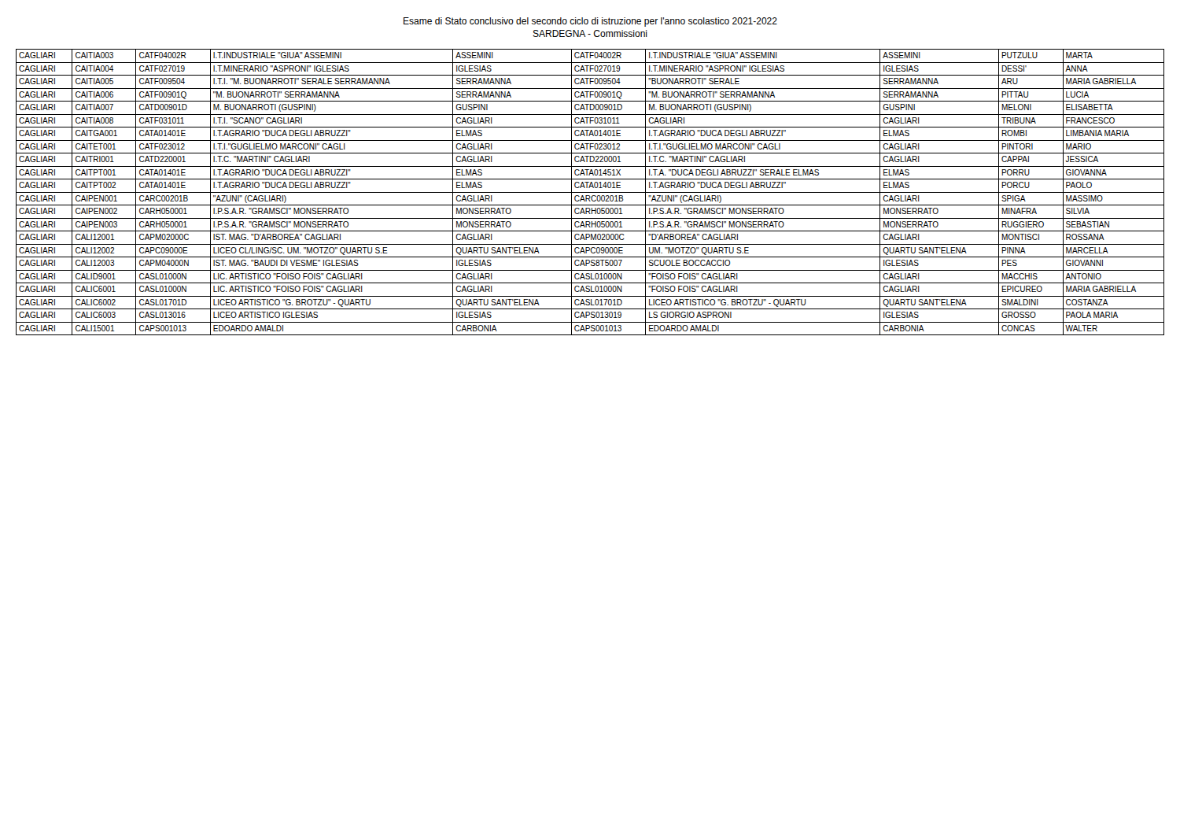Esame di Stato conclusivo del secondo ciclo di istruzione per l'anno scolastico 2021-2022
SARDEGNA - Commissioni
| CAGLIARI | CAITIA003 | CATF04002R | I.T.INDUSTRIALE "GIUA" ASSEMINI | ASSEMINI | CATF04002R | I.T.INDUSTRIALE "GIUA" ASSEMINI | ASSEMINI | PUTZULU | MARTA |
| CAGLIARI | CAITIA004 | CATF027019 | I.T.MINERARIO "ASPRONI" IGLESIAS | IGLESIAS | CATF027019 | I.T.MINERARIO "ASPRONI" IGLESIAS | IGLESIAS | DESSI' | ANNA |
| CAGLIARI | CAITIA005 | CATF009504 | I.T.I. "M. BUONARROTI" SERALE SERRAMANNA | SERRAMANNA | CATF009504 | "BUONARROTI" SERALE | SERRAMANNA | ARU | MARIA GABRIELLA |
| CAGLIARI | CAITIA006 | CATF00901Q | "M. BUONARROTI" SERRAMANNA | SERRAMANNA | CATF00901Q | "M. BUONARROTI" SERRAMANNA | SERRAMANNA | PITTAU | LUCIA |
| CAGLIARI | CAITIA007 | CATD00901D | M. BUONARROTI (GUSPINI) | GUSPINI | CATD00901D | M. BUONARROTI (GUSPINI) | GUSPINI | MELONI | ELISABETTA |
| CAGLIARI | CAITIA008 | CATF031011 | I.T.I. "SCANO" CAGLIARI | CAGLIARI | CATF031011 | CAGLIARI | CAGLIARI | TRIBUNA | FRANCESCO |
| CAGLIARI | CAITGA001 | CATA01401E | I.T.AGRARIO "DUCA DEGLI ABRUZZI" | ELMAS | CATA01401E | I.T.AGRARIO "DUCA DEGLI ABRUZZI" | ELMAS | ROMBI | LIMBANIA MARIA |
| CAGLIARI | CAITET001 | CATF023012 | I.T.I."GUGLIELMO MARCONI" CAGLI | CAGLIARI | CATF023012 | I.T.I."GUGLIELMO MARCONI" CAGLI | CAGLIARI | PINTORI | MARIO |
| CAGLIARI | CAITRI001 | CATD220001 | I.T.C. "MARTINI" CAGLIARI | CAGLIARI | CATD220001 | I.T.C. "MARTINI" CAGLIARI | CAGLIARI | CAPPAI | JESSICA |
| CAGLIARI | CAITPT001 | CATA01401E | I.T.AGRARIO "DUCA DEGLI ABRUZZI" | ELMAS | CATA01451X | I.T.A. "DUCA DEGLI ABRUZZI" SERALE ELMAS | ELMAS | PORRU | GIOVANNA |
| CAGLIARI | CAITPT002 | CATA01401E | I.T.AGRARIO "DUCA DEGLI ABRUZZI" | ELMAS | CATA01401E | I.T.AGRARIO "DUCA DEGLI ABRUZZI" | ELMAS | PORCU | PAOLO |
| CAGLIARI | CAIPEN001 | CARC00201B | "AZUNI" (CAGLIARI) | CAGLIARI | CARC00201B | "AZUNI" (CAGLIARI) | CAGLIARI | SPIGA | MASSIMO |
| CAGLIARI | CAIPEN002 | CARH050001 | I.P.S.A.R. "GRAMSCI" MONSERRATO | MONSERRATO | CARH050001 | I.P.S.A.R. "GRAMSCI" MONSERRATO | MONSERRATO | MINAFRA | SILVIA |
| CAGLIARI | CAIPEN003 | CARH050001 | I.P.S.A.R. "GRAMSCI" MONSERRATO | MONSERRATO | CARH050001 | I.P.S.A.R. "GRAMSCI" MONSERRATO | MONSERRATO | RUGGIERO | SEBASTIAN |
| CAGLIARI | CALI12001 | CAPM02000C | IST. MAG. "D'ARBOREA" CAGLIARI | CAGLIARI | CAPM02000C | "D'ARBOREA" CAGLIARI | CAGLIARI | MONTISCI | ROSSANA |
| CAGLIARI | CALI12002 | CAPC09000E | LICEO CL/LING/SC. UM. "MOTZO" QUARTU S.E | QUARTU SANT'ELENA | CAPC09000E | UM. "MOTZO" QUARTU S.E | QUARTU SANT'ELENA | PINNA | MARCELLA |
| CAGLIARI | CALI12003 | CAPM04000N | IST. MAG. "BAUDI DI VESME" IGLESIAS | IGLESIAS | CAPS8T5007 | SCUOLE BOCCACCIO | IGLESIAS | PES | GIOVANNI |
| CAGLIARI | CALID9001 | CASL01000N | LIC. ARTISTICO "FOISO FOIS" CAGLIARI | CAGLIARI | CASL01000N | "FOISO FOIS" CAGLIARI | CAGLIARI | MACCHIS | ANTONIO |
| CAGLIARI | CALIC6001 | CASL01000N | LIC. ARTISTICO "FOISO FOIS" CAGLIARI | CAGLIARI | CASL01000N | "FOISO FOIS" CAGLIARI | CAGLIARI | EPICUREO | MARIA GABRIELLA |
| CAGLIARI | CALIC6002 | CASL01701D | LICEO ARTISTICO "G. BROTZU" - QUARTU | QUARTU SANT'ELENA | CASL01701D | LICEO ARTISTICO "G. BROTZU" - QUARTU | QUARTU SANT'ELENA | SMALDINI | COSTANZA |
| CAGLIARI | CALIC6003 | CASL013016 | LICEO ARTISTICO IGLESIAS | IGLESIAS | CAPS013019 | LS GIORGIO ASPRONI | IGLESIAS | GROSSO | PAOLA MARIA |
| CAGLIARI | CALI15001 | CAPS001013 | EDOARDO AMALDI | CARBONIA | CAPS001013 | EDOARDO AMALDI | CARBONIA | CONCAS | WALTER |